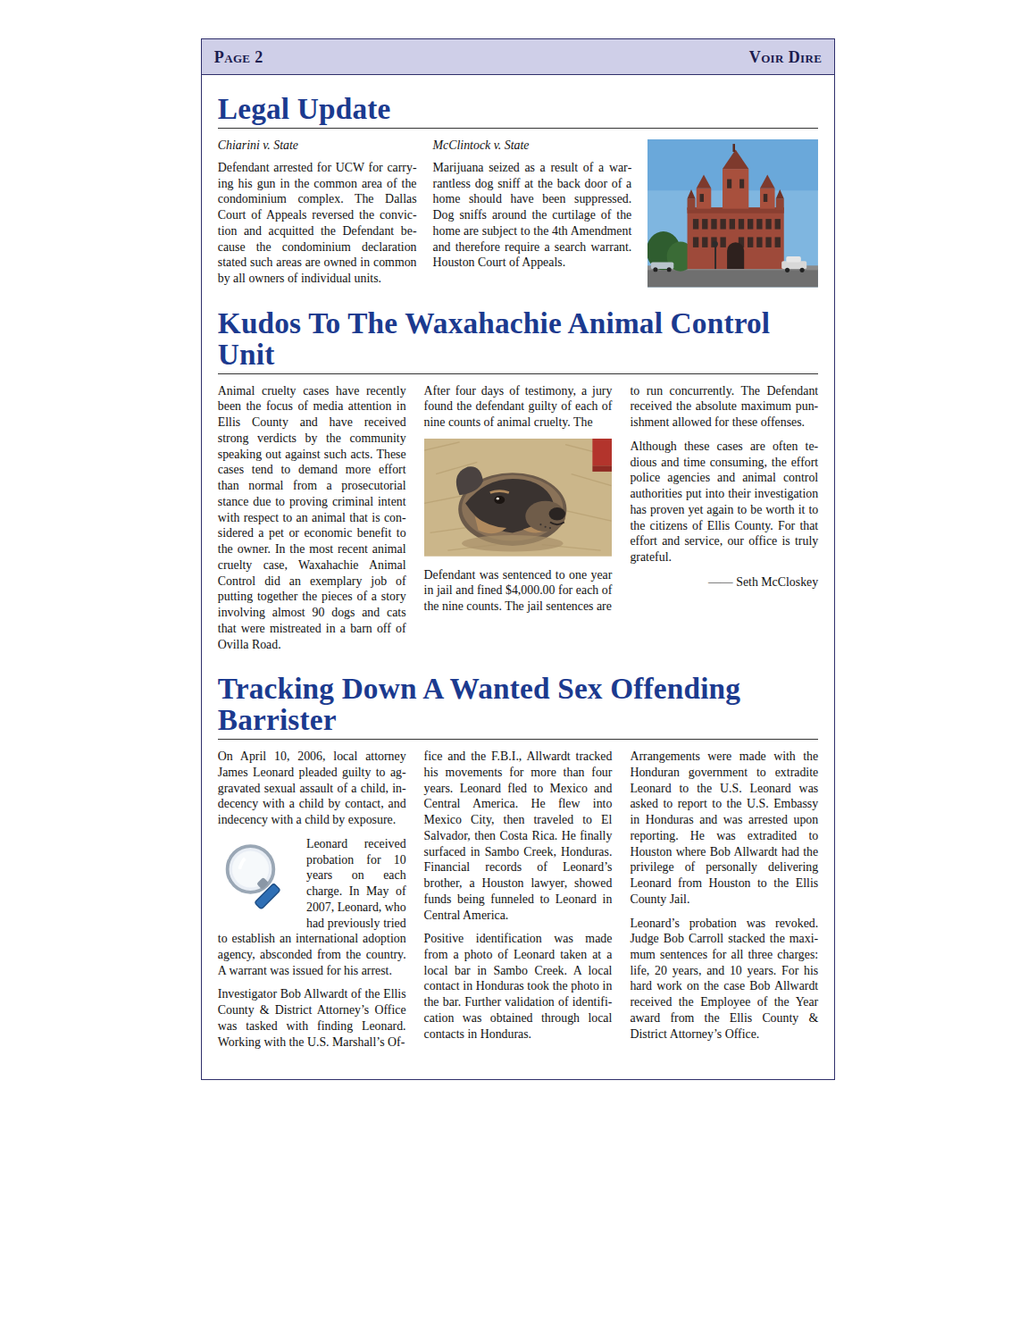Page 2
Voir Dire
Legal Update
Chiarini v. State
Defendant arrested for UCW for carrying his gun in the common area of the condominium complex. The Dallas Court of Appeals reversed the conviction and acquitted the Defendant because the condominium declaration stated such areas are owned in common by all owners of individual units.
McClintock v. State
Marijuana seized as a result of a warrantless dog sniff at the back door of a home should have been suppressed. Dog sniffs around the curtilage of the home are subject to the 4th Amendment and therefore require a search warrant. Houston Court of Appeals.
Kudos To The Waxahachie Animal Control Unit
Animal cruelty cases have recently been the focus of media attention in Ellis County and have received strong verdicts by the community speaking out against such acts. These cases tend to demand more effort than normal from a prosecutorial stance due to proving criminal intent with respect to an animal that is considered a pet or economic benefit to the owner. In the most recent animal cruelty case, Waxahachie Animal Control did an exemplary job of putting together the pieces of a story involving almost 90 dogs and cats that were mistreated in a barn off of Ovilla Road.
After four days of testimony, a jury found the defendant guilty of each of nine counts of animal cruelty. The
Defendant was sentenced to one year in jail and fined $4,000.00 for each of the nine counts. The jail sentences are
to run concurrently. The Defendant received the absolute maximum punishment allowed for these offenses.
Although these cases are often tedious and time consuming, the effort police agencies and animal control authorities put into their investigation has proven yet again to be worth it to the citizens of Ellis County. For that effort and service, our office is truly grateful.
—— Seth McCloskey
Tracking Down A Wanted Sex Offending Barrister
On April 10, 2006, local attorney James Leonard pleaded guilty to aggravated sexual assault of a child, indecency with a child by contact, and indecency with a child by exposure.
Leonard received probation for 10 years on each charge. In May of 2007, Leonard, who had previously tried to establish an international adoption agency, absconded from the country. A warrant was issued for his arrest.
Investigator Bob Allwardt of the Ellis County & District Attorney’s Office was tasked with finding Leonard. Working with the U.S. Marshall’s Of-
fice and the F.B.I., Allwardt tracked his movements for more than four years. Leonard fled to Mexico and Central America. He flew into Mexico City, then traveled to El Salvador, then Costa Rica. He finally surfaced in Sambo Creek, Honduras. Financial records of Leonard’s brother, a Houston lawyer, showed funds being funneled to Leonard in Central America.
Positive identification was made from a photo of Leonard taken at a local bar in Sambo Creek. A local contact in Honduras took the photo in the bar. Further validation of identification was obtained through local contacts in Honduras.
Arrangements were made with the Honduran government to extradite Leonard to the U.S. Leonard was asked to report to the U.S. Embassy in Honduras and was arrested upon reporting. He was extradited to Houston where Bob Allwardt had the privilege of personally delivering Leonard from Houston to the Ellis County Jail.
Leonard’s probation was revoked. Judge Bob Carroll stacked the maximum sentences for all three charges: life, 20 years, and 10 years. For his hard work on the case Bob Allwardt received the Employee of the Year award from the Ellis County & District Attorney’s Office.